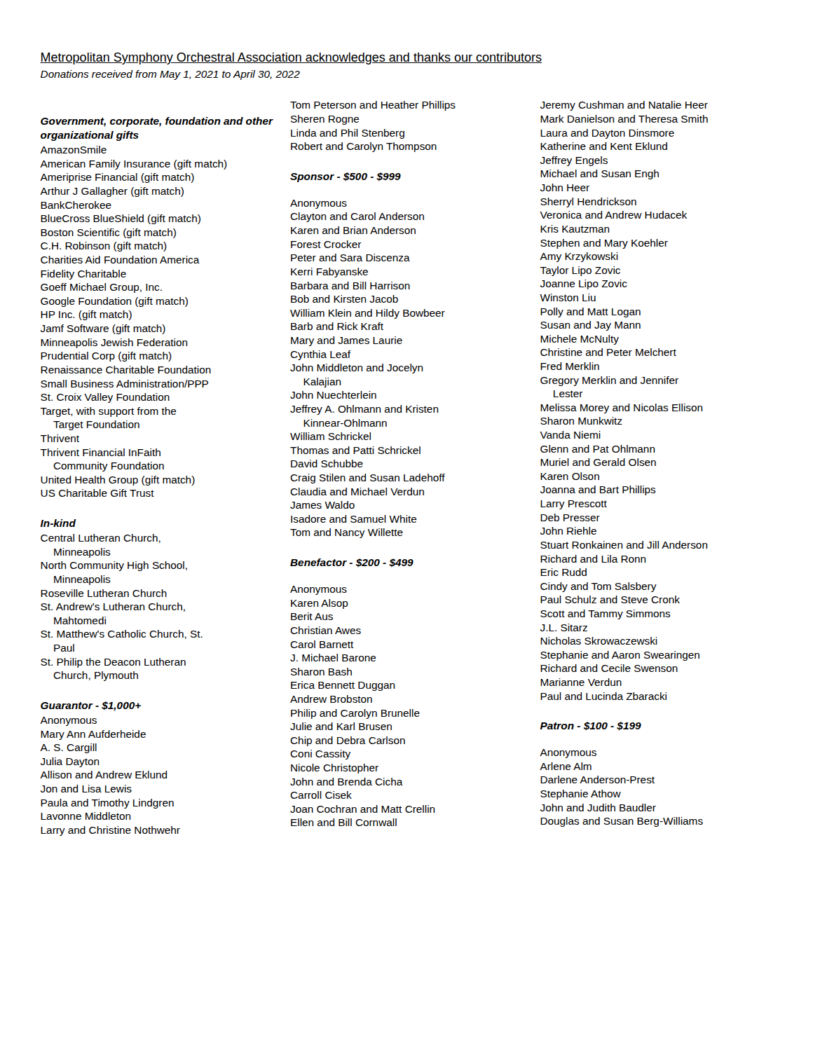Metropolitan Symphony Orchestral Association acknowledges and thanks our contributors
Donations received from May 1, 2021 to April 30, 2022
Government, corporate, foundation and other organizational gifts
AmazonSmile
American Family Insurance (gift match)
Ameriprise Financial (gift match)
Arthur J Gallagher (gift match)
BankCherokee
BlueCross BlueShield (gift match)
Boston Scientific (gift match)
C.H. Robinson (gift match)
Charities Aid Foundation America
Fidelity Charitable
Goeff Michael Group, Inc.
Google Foundation (gift match)
HP Inc. (gift match)
Jamf Software (gift match)
Minneapolis Jewish Federation
Prudential Corp (gift match)
Renaissance Charitable Foundation
Small Business Administration/PPP
St. Croix Valley Foundation
Target, with support from the
Target Foundation
Thrivent
Thrivent Financial InFaith
Community Foundation
United Health Group (gift match)
US Charitable Gift Trust
In-kind
Central Lutheran Church,
Minneapolis
North Community High School,
Minneapolis
Roseville Lutheran Church
St. Andrew's Lutheran Church,
Mahtomedi
St. Matthew's Catholic Church, St.
Paul
St. Philip the Deacon Lutheran
Church, Plymouth
Guarantor - $1,000+
Anonymous
Mary Ann Aufderheide
A. S. Cargill
Julia Dayton
Allison and Andrew Eklund
Jon and Lisa Lewis
Paula and Timothy Lindgren
Lavonne Middleton
Larry and Christine Nothwehr
Tom Peterson and Heather Phillips
Sheren Rogne
Linda and Phil Stenberg
Robert and Carolyn Thompson
Sponsor - $500 - $999
Anonymous
Clayton and Carol Anderson
Karen and Brian Anderson
Forest Crocker
Peter and Sara Discenza
Kerri Fabyanske
Barbara and Bill Harrison
Bob and Kirsten Jacob
William Klein and Hildy Bowbeer
Barb and Rick Kraft
Mary and James Laurie
Cynthia Leaf
John Middleton and Jocelyn
Kalajian
John Nuechterlein
Jeffrey A. Ohlmann and Kristen
Kinnear-Ohlmann
William Schrickel
Thomas and Patti Schrickel
David Schubbe
Craig Stilen and Susan Ladehoff
Claudia and Michael Verdun
James Waldo
Isadore and Samuel White
Tom and Nancy Willette
Benefactor - $200 - $499
Anonymous
Karen Alsop
Berit Aus
Christian Awes
Carol Barnett
J. Michael Barone
Sharon Bash
Erica Bennett Duggan
Andrew Brobston
Philip and Carolyn Brunelle
Julie and Karl Brusen
Chip and Debra Carlson
Coni Cassity
Nicole Christopher
John and Brenda Cicha
Carroll Cisek
Joan Cochran and Matt Crellin
Ellen and Bill Cornwall
Jeremy Cushman and Natalie Heer
Mark Danielson and Theresa Smith
Laura and Dayton Dinsmore
Katherine and Kent Eklund
Jeffrey Engels
Michael and Susan Engh
John Heer
Sherryl Hendrickson
Veronica and Andrew Hudacek
Kris Kautzman
Stephen and Mary Koehler
Amy Krzykowski
Taylor Lipo Zovic
Joanne Lipo Zovic
Winston Liu
Polly and Matt Logan
Susan and Jay Mann
Michele McNulty
Christine and Peter Melchert
Fred Merklin
Gregory Merklin and Jennifer
Lester
Melissa Morey and Nicolas Ellison
Sharon Munkwitz
Vanda Niemi
Glenn and Pat Ohlmann
Muriel and Gerald Olsen
Karen Olson
Joanna and Bart Phillips
Larry Prescott
Deb Presser
John Riehle
Stuart Ronkainen and Jill Anderson
Richard and Lila Ronn
Eric Rudd
Cindy and Tom Salsbery
Paul Schulz and Steve Cronk
Scott and Tammy Simmons
J.L. Sitarz
Nicholas Skrowaczewski
Stephanie and Aaron Swearingen
Richard and Cecile Swenson
Marianne Verdun
Paul and Lucinda Zbaracki
Patron - $100 - $199
Anonymous
Arlene Alm
Darlene Anderson-Prest
Stephanie Athow
John and Judith Baudler
Douglas and Susan Berg-Williams